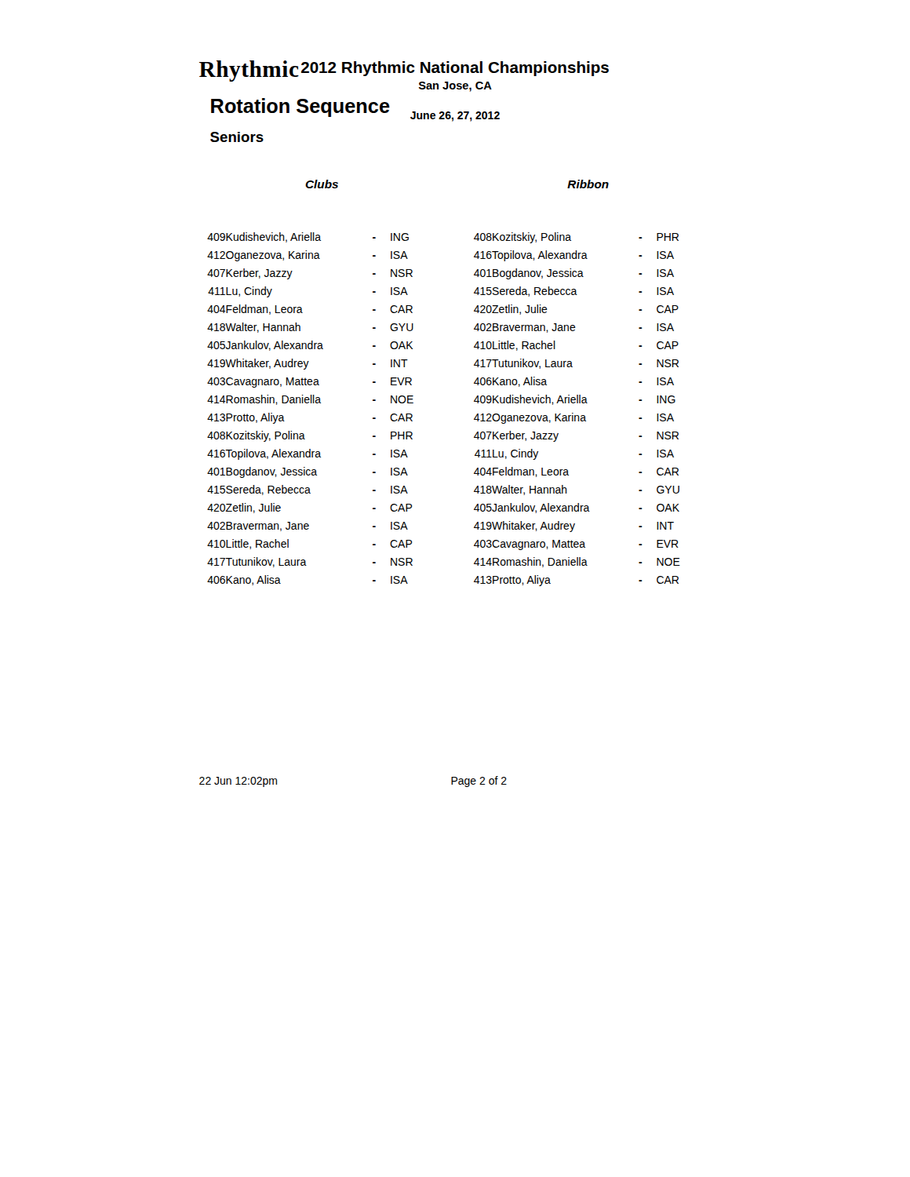2012 Rhythmic National Championships
San Jose, CA
June 26, 27, 2012
Rhythmic
Rotation Sequence
Seniors
Clubs
| 409 | Kudishevich, Ariella | - | ING |
| 412 | Oganezova, Karina | - | ISA |
| 407 | Kerber, Jazzy | - | NSR |
| 411 | Lu, Cindy | - | ISA |
| 404 | Feldman, Leora | - | CAR |
| 418 | Walter, Hannah | - | GYU |
| 405 | Jankulov, Alexandra | - | OAK |
| 419 | Whitaker, Audrey | - | INT |
| 403 | Cavagnaro, Mattea | - | EVR |
| 414 | Romashin, Daniella | - | NOE |
| 413 | Protto, Aliya | - | CAR |
| 408 | Kozitskiy, Polina | - | PHR |
| 416 | Topilova, Alexandra | - | ISA |
| 401 | Bogdanov, Jessica | - | ISA |
| 415 | Sereda, Rebecca | - | ISA |
| 420 | Zetlin, Julie | - | CAP |
| 402 | Braverman, Jane | - | ISA |
| 410 | Little, Rachel | - | CAP |
| 417 | Tutunikov, Laura | - | NSR |
| 406 | Kano, Alisa | - | ISA |
Ribbon
| 408 | Kozitskiy, Polina | - | PHR |
| 416 | Topilova, Alexandra | - | ISA |
| 401 | Bogdanov, Jessica | - | ISA |
| 415 | Sereda, Rebecca | - | ISA |
| 420 | Zetlin, Julie | - | CAP |
| 402 | Braverman, Jane | - | ISA |
| 410 | Little, Rachel | - | CAP |
| 417 | Tutunikov, Laura | - | NSR |
| 406 | Kano, Alisa | - | ISA |
| 409 | Kudishevich, Ariella | - | ING |
| 412 | Oganezova, Karina | - | ISA |
| 407 | Kerber, Jazzy | - | NSR |
| 411 | Lu, Cindy | - | ISA |
| 404 | Feldman, Leora | - | CAR |
| 418 | Walter, Hannah | - | GYU |
| 405 | Jankulov, Alexandra | - | OAK |
| 419 | Whitaker, Audrey | - | INT |
| 403 | Cavagnaro, Mattea | - | EVR |
| 414 | Romashin, Daniella | - | NOE |
| 413 | Protto, Aliya | - | CAR |
22 Jun 12:02pm Page 2 of 2